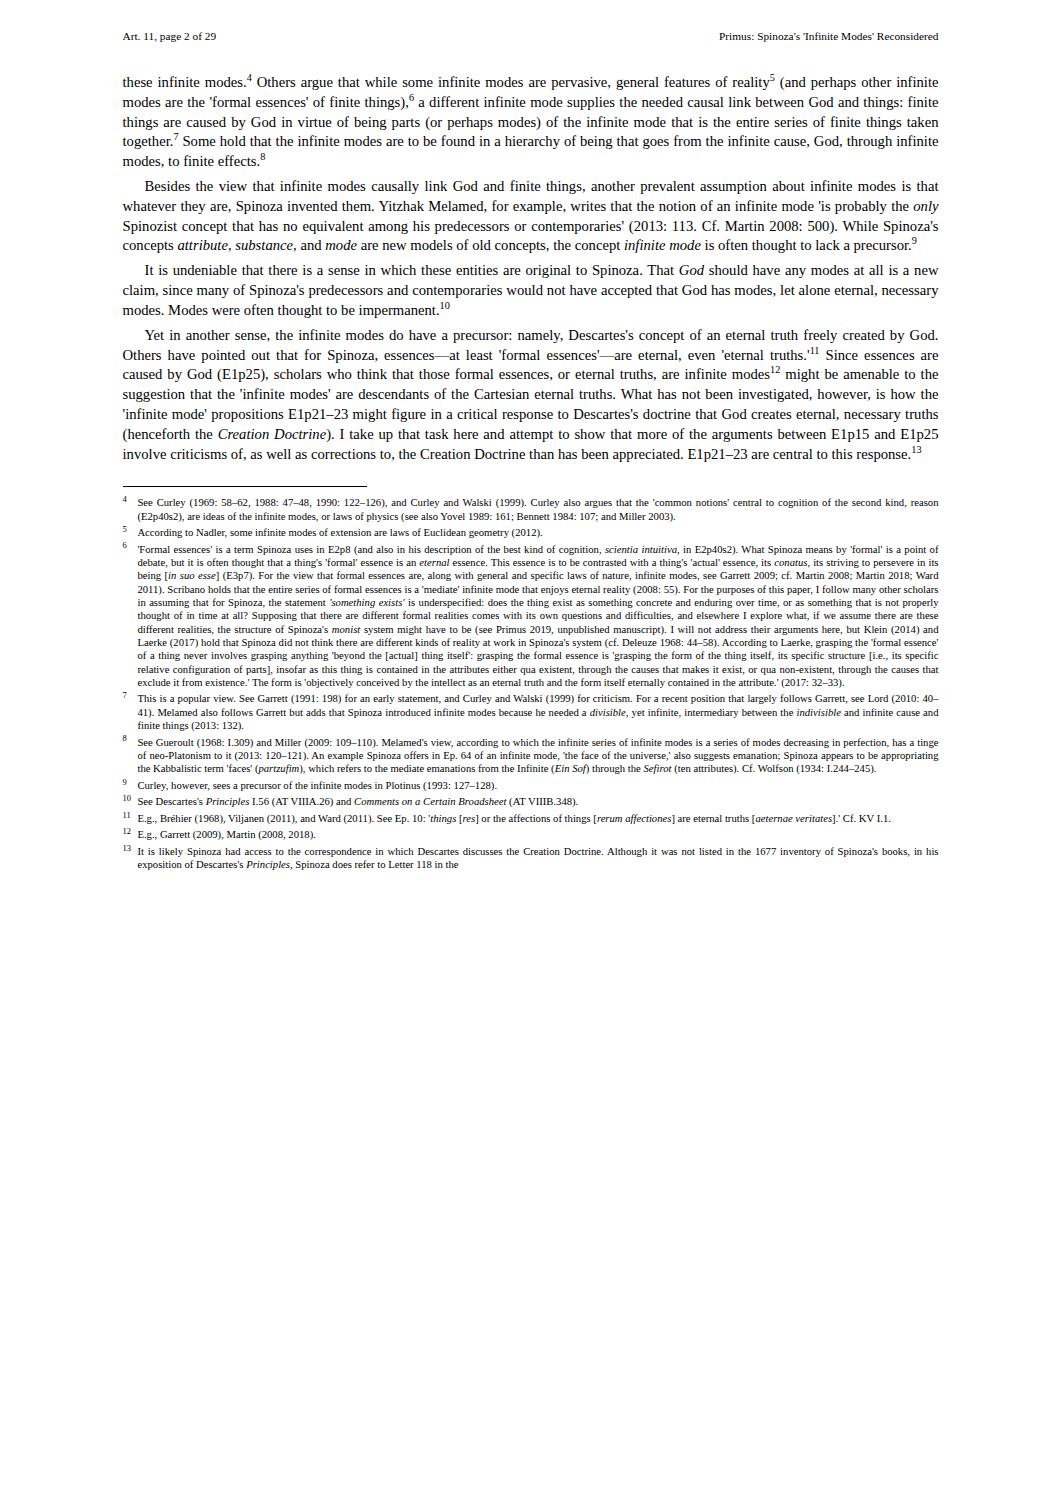Art. 11, page 2 of 29
Primus: Spinoza's 'Infinite Modes' Reconsidered
these infinite modes.4 Others argue that while some infinite modes are pervasive, general features of reality5 (and perhaps other infinite modes are the 'formal essences' of finite things),6 a different infinite mode supplies the needed causal link between God and things: finite things are caused by God in virtue of being parts (or perhaps modes) of the infinite mode that is the entire series of finite things taken together.7 Some hold that the infinite modes are to be found in a hierarchy of being that goes from the infinite cause, God, through infinite modes, to finite effects.8
Besides the view that infinite modes causally link God and finite things, another prevalent assumption about infinite modes is that whatever they are, Spinoza invented them. Yitzhak Melamed, for example, writes that the notion of an infinite mode 'is probably the only Spinozist concept that has no equivalent among his predecessors or contemporaries' (2013: 113. Cf. Martin 2008: 500). While Spinoza's concepts attribute, substance, and mode are new models of old concepts, the concept infinite mode is often thought to lack a precursor.9
It is undeniable that there is a sense in which these entities are original to Spinoza. That God should have any modes at all is a new claim, since many of Spinoza's predecessors and contemporaries would not have accepted that God has modes, let alone eternal, necessary modes. Modes were often thought to be impermanent.10
Yet in another sense, the infinite modes do have a precursor: namely, Descartes's concept of an eternal truth freely created by God. Others have pointed out that for Spinoza, essences—at least 'formal essences'—are eternal, even 'eternal truths.'11 Since essences are caused by God (E1p25), scholars who think that those formal essences, or eternal truths, are infinite modes12 might be amenable to the suggestion that the 'infinite modes' are descendants of the Cartesian eternal truths. What has not been investigated, however, is how the 'infinite mode' propositions E1p21–23 might figure in a critical response to Descartes's doctrine that God creates eternal, necessary truths (henceforth the Creation Doctrine). I take up that task here and attempt to show that more of the arguments between E1p15 and E1p25 involve criticisms of, as well as corrections to, the Creation Doctrine than has been appreciated. E1p21–23 are central to this response.13
See Curley (1969: 58–62, 1988: 47–48, 1990: 122–126), and Curley and Walski (1999). Curley also argues that the 'common notions' central to cognition of the second kind, reason (E2p40s2), are ideas of the infinite modes, or laws of physics (see also Yovel 1989: 161; Bennett 1984: 107; and Miller 2003).
According to Nadler, some infinite modes of extension are laws of Euclidean geometry (2012).
'Formal essences' is a term Spinoza uses in E2p8 (and also in his description of the best kind of cognition, scientia intuitiva, in E2p40s2). What Spinoza means by 'formal' is a point of debate, but it is often thought that a thing's 'formal' essence is an eternal essence. This essence is to be contrasted with a thing's 'actual' essence, its conatus, its striving to persevere in its being [in suo esse] (E3p7). For the view that formal essences are, along with general and specific laws of nature, infinite modes, see Garrett 2009; cf. Martin 2008; Martin 2018; Ward 2011). Scribano holds that the entire series of formal essences is a 'mediate' infinite mode that enjoys eternal reality (2008: 55). For the purposes of this paper, I follow many other scholars in assuming that for Spinoza, the statement 'something exists' is underspecified: does the thing exist as something concrete and enduring over time, or as something that is not properly thought of in time at all? Supposing that there are different formal realities comes with its own questions and difficulties, and elsewhere I explore what, if we assume there are these different realities, the structure of Spinoza's monist system might have to be (see Primus 2019, unpublished manuscript). I will not address their arguments here, but Klein (2014) and Laerke (2017) hold that Spinoza did not think there are different kinds of reality at work in Spinoza's system (cf. Deleuze 1968: 44–58). According to Laerke, grasping the 'formal essence' of a thing never involves grasping anything 'beyond the [actual] thing itself': grasping the formal essence is 'grasping the form of the thing itself, its specific structure [i.e., its specific relative configuration of parts], insofar as this thing is contained in the attributes either qua existent, through the causes that makes it exist, or qua non-existent, through the causes that exclude it from existence.' The form is 'objectively conceived by the intellect as an eternal truth and the form itself eternally contained in the attribute.' (2017: 32–33).
This is a popular view. See Garrett (1991: 198) for an early statement, and Curley and Walski (1999) for criticism. For a recent position that largely follows Garrett, see Lord (2010: 40–41). Melamed also follows Garrett but adds that Spinoza introduced infinite modes because he needed a divisible, yet infinite, intermediary between the indivisible and infinite cause and finite things (2013: 132).
See Gueroult (1968: I.309) and Miller (2009: 109–110). Melamed's view, according to which the infinite series of infinite modes is a series of modes decreasing in perfection, has a tinge of neo-Platonism to it (2013: 120–121). An example Spinoza offers in Ep. 64 of an infinite mode, 'the face of the universe,' also suggests emanation; Spinoza appears to be appropriating the Kabbalistic term 'faces' (partzufim), which refers to the mediate emanations from the Infinite (Ein Sof) through the Sefirot (ten attributes). Cf. Wolfson (1934: I.244–245).
Curley, however, sees a precursor of the infinite modes in Plotinus (1993: 127–128).
See Descartes's Principles I.56 (AT VIIIA.26) and Comments on a Certain Broadsheet (AT VIIIB.348).
E.g., Bréhier (1968), Viljanen (2011), and Ward (2011). See Ep. 10: 'things [res] or the affections of things [rerum affectiones] are eternal truths [aeternae veritates].' Cf. KV I.1.
E.g., Garrett (2009), Martin (2008, 2018).
It is likely Spinoza had access to the correspondence in which Descartes discusses the Creation Doctrine. Although it was not listed in the 1677 inventory of Spinoza's books, in his exposition of Descartes's Principles, Spinoza does refer to Letter 118 in the